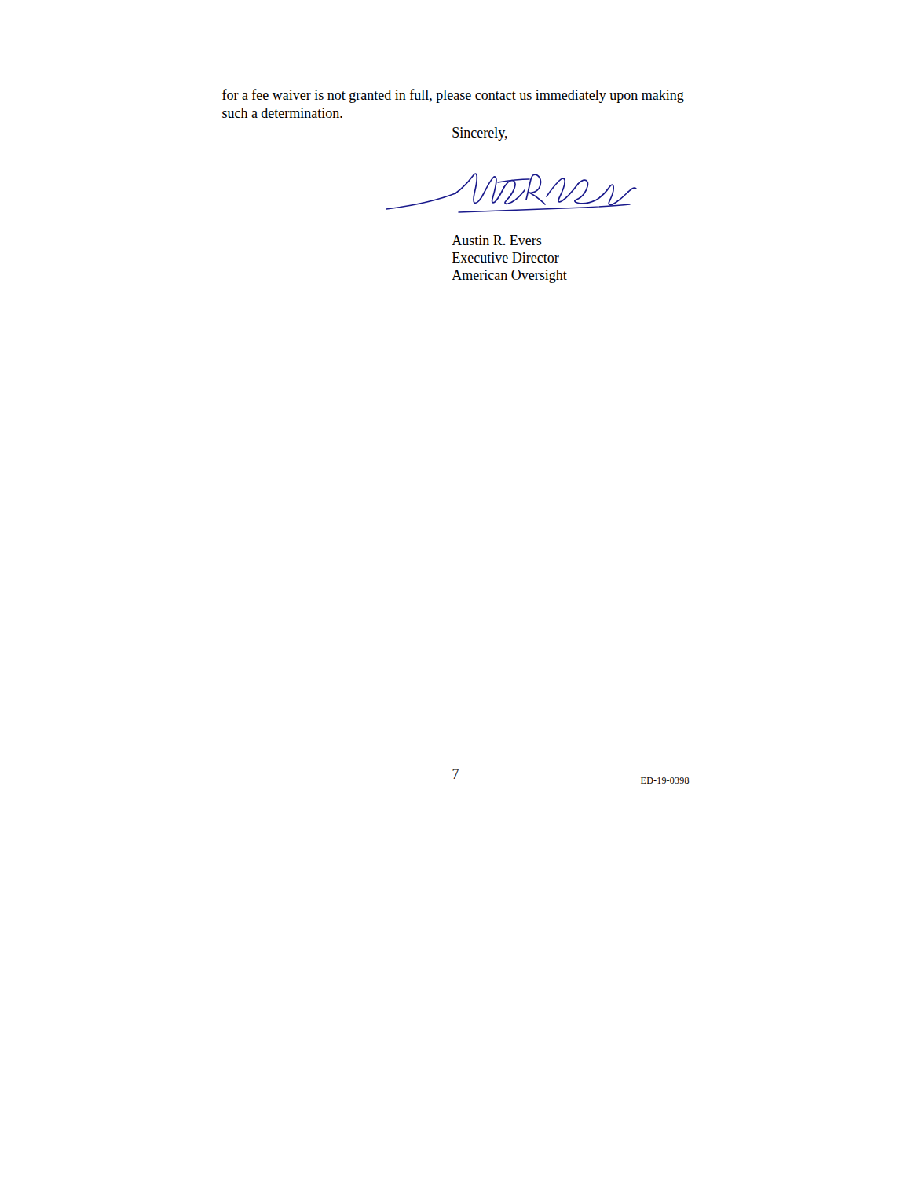for a fee waiver is not granted in full, please contact us immediately upon making such a determination.
Sincerely,
Austin R. Evers
Executive Director
American Oversight
7 ED-19-0398